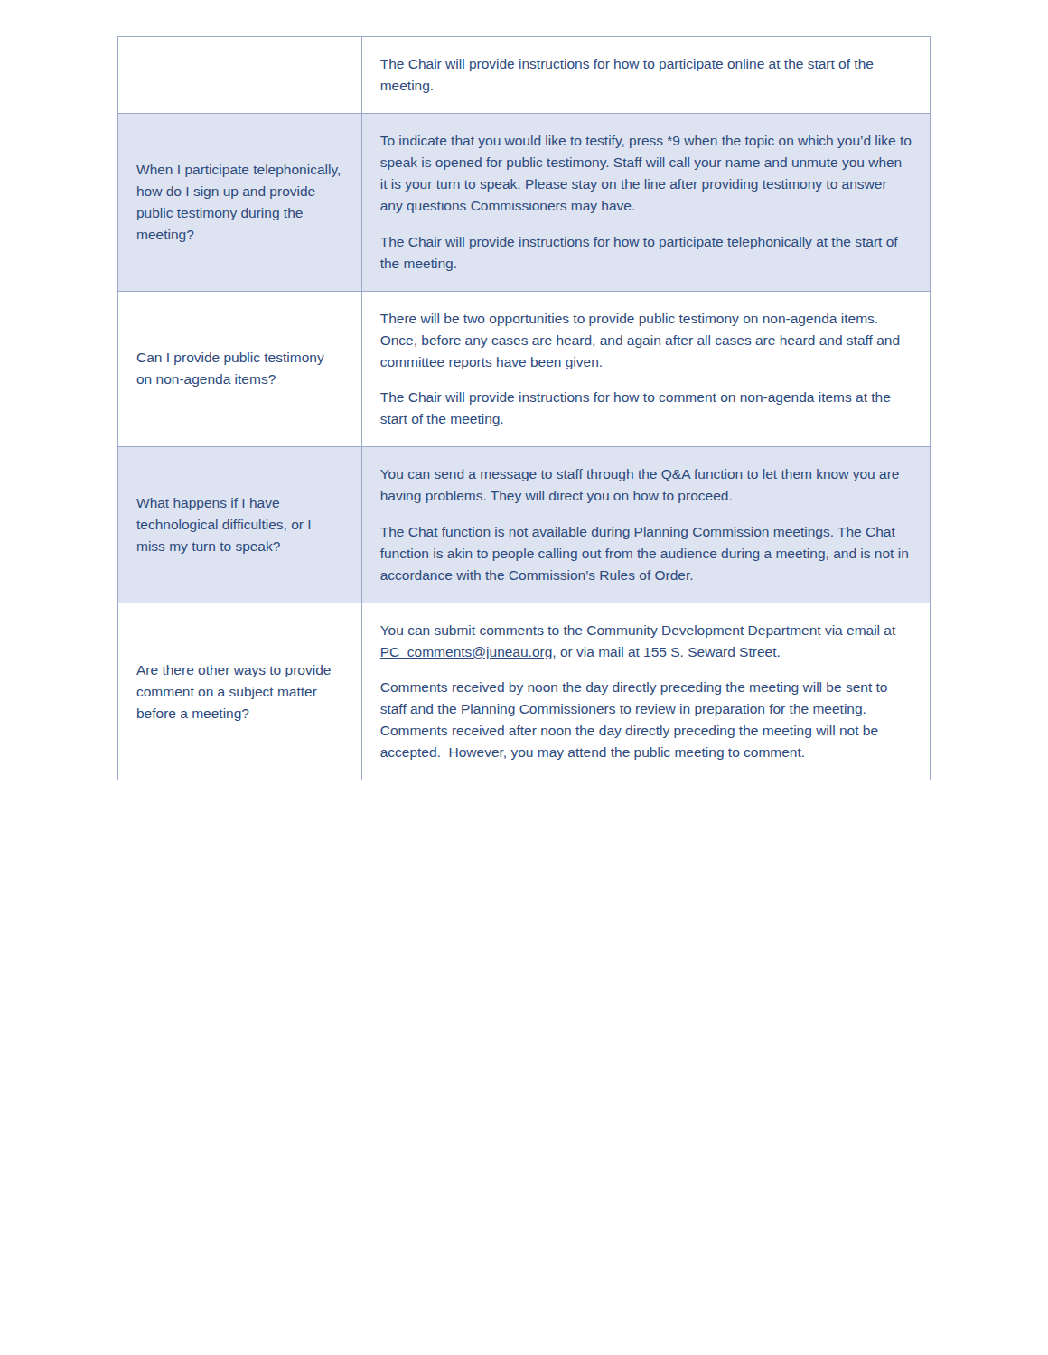| | The Chair will provide instructions for how to participate online at the start of the meeting. |
| When I participate telephonically, how do I sign up and provide public testimony during the meeting? | To indicate that you would like to testify, press *9 when the topic on which you’d like to speak is opened for public testimony. Staff will call your name and unmute you when it is your turn to speak. Please stay on the line after providing testimony to answer any questions Commissioners may have. The Chair will provide instructions for how to participate telephonically at the start of the meeting. |
| Can I provide public testimony on non-agenda items? | There will be two opportunities to provide public testimony on non-agenda items. Once, before any cases are heard, and again after all cases are heard and staff and committee reports have been given. The Chair will provide instructions for how to comment on non-agenda items at the start of the meeting. |
| What happens if I have technological difficulties, or I miss my turn to speak? | You can send a message to staff through the Q&A function to let them know you are having problems. They will direct you on how to proceed. The Chat function is not available during Planning Commission meetings. The Chat function is akin to people calling out from the audience during a meeting, and is not in accordance with the Commission’s Rules of Order. |
| Are there other ways to provide comment on a subject matter before a meeting? | You can submit comments to the Community Development Department via email at PC_comments@juneau.org , or via mail at 155 S. Seward Street. Comments received by noon the day directly preceding the meeting will be sent to staff and the Planning Commissioners to review in preparation for the meeting. Comments received after noon the day directly preceding the meeting will not be accepted. However, you may attend the public meeting to comment. |